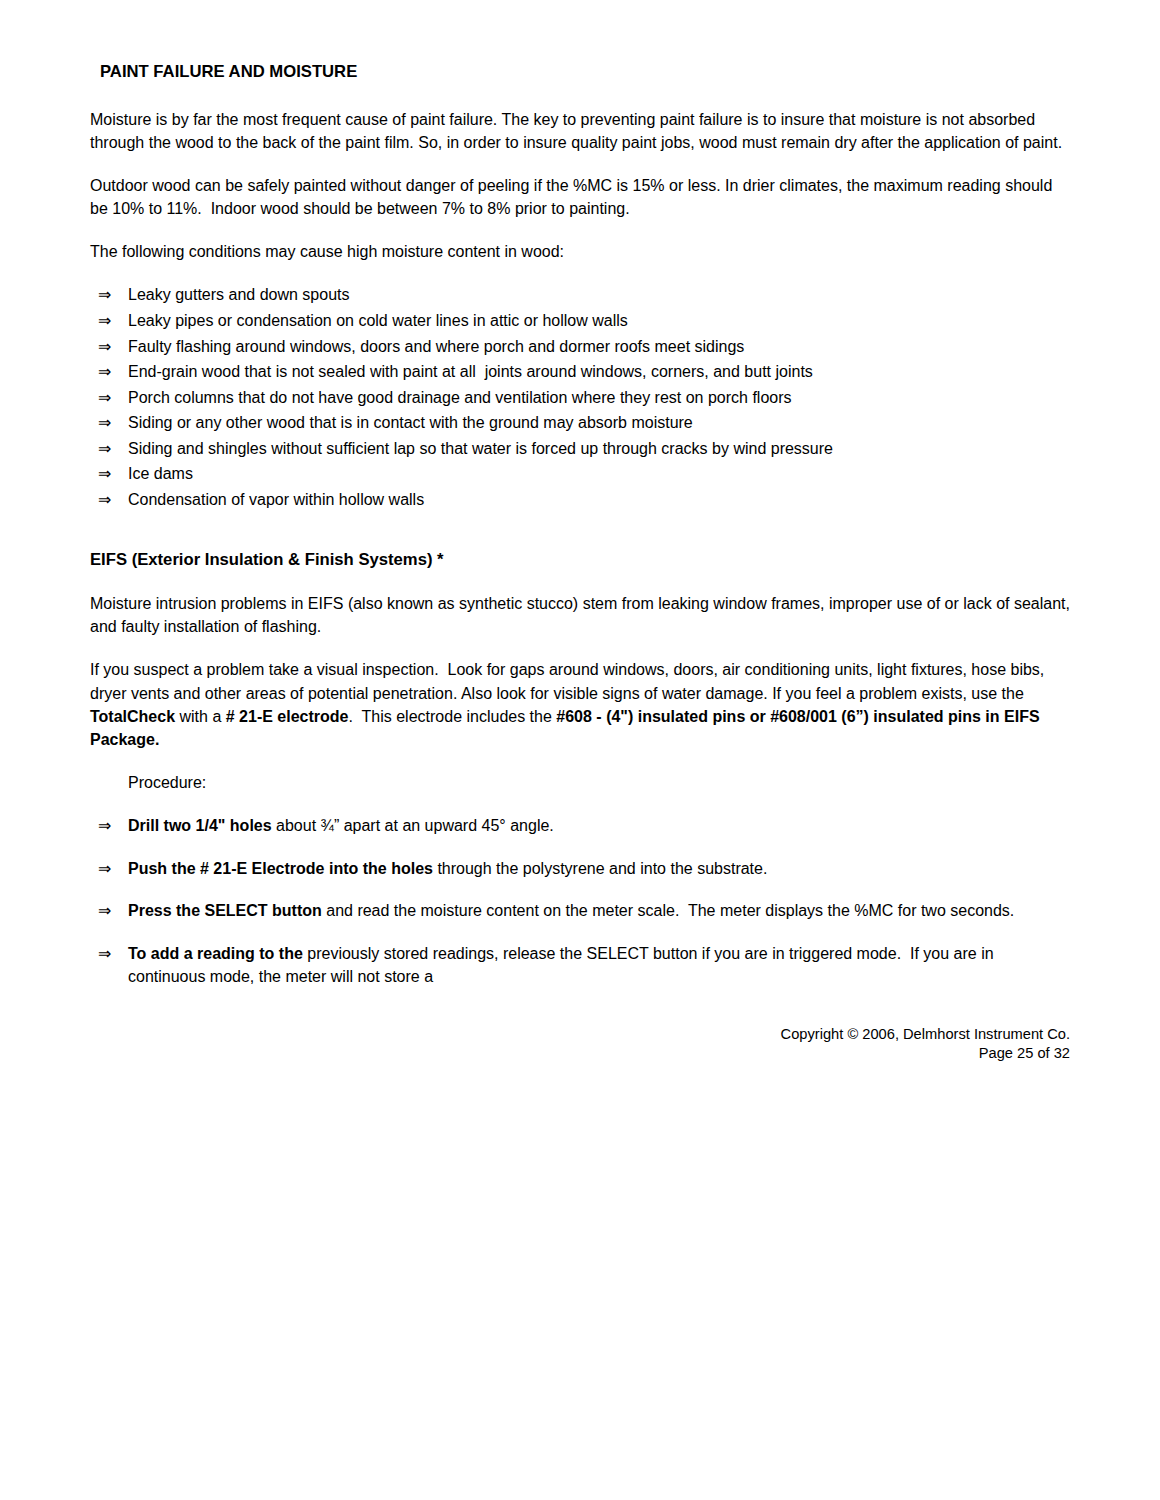PAINT FAILURE AND MOISTURE
Moisture is by far the most frequent cause of paint failure. The key to preventing paint failure is to insure that moisture is not absorbed through the wood to the back of the paint film. So, in order to insure quality paint jobs, wood must remain dry after the application of paint.
Outdoor wood can be safely painted without danger of peeling if the %MC is 15% or less. In drier climates, the maximum reading should be 10% to 11%. Indoor wood should be between 7% to 8% prior to painting.
The following conditions may cause high moisture content in wood:
Leaky gutters and down spouts
Leaky pipes or condensation on cold water lines in attic or hollow walls
Faulty flashing around windows, doors and where porch and dormer roofs meet sidings
End-grain wood that is not sealed with paint at all joints around windows, corners, and butt joints
Porch columns that do not have good drainage and ventilation where they rest on porch floors
Siding or any other wood that is in contact with the ground may absorb moisture
Siding and shingles without sufficient lap so that water is forced up through cracks by wind pressure
Ice dams
Condensation of vapor within hollow walls
EIFS (Exterior Insulation & Finish Systems) *
Moisture intrusion problems in EIFS (also known as synthetic stucco) stem from leaking window frames, improper use of or lack of sealant, and faulty installation of flashing.
If you suspect a problem take a visual inspection. Look for gaps around windows, doors, air conditioning units, light fixtures, hose bibs, dryer vents and other areas of potential penetration. Also look for visible signs of water damage. If you feel a problem exists, use the TotalCheck with a # 21-E electrode. This electrode includes the #608 - (4") insulated pins or #608/001 (6”) insulated pins in EIFS Package.
Procedure:
Drill two 1/4" holes about ¾” apart at an upward 45° angle.
Push the # 21-E Electrode into the holes through the polystyrene and into the substrate.
Press the SELECT button and read the moisture content on the meter scale. The meter displays the %MC for two seconds.
To add a reading to the previously stored readings, release the SELECT button if you are in triggered mode. If you are in continuous mode, the meter will not store a
Copyright © 2006, Delmhorst Instrument Co.
Page 25 of 32